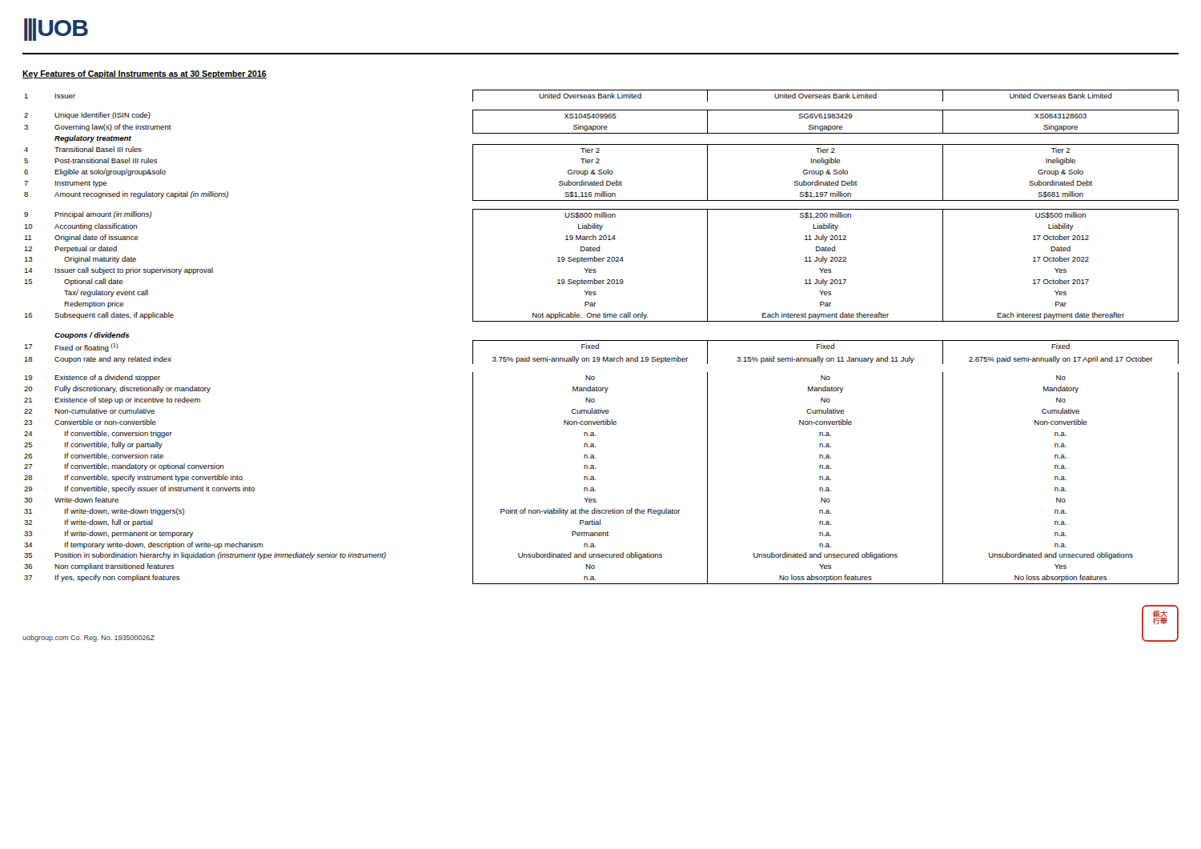|||UOB
Key Features of Capital Instruments as at 30 September 2016
| 1 | Issuer | United Overseas Bank Limited | United Overseas Bank Limited | United Overseas Bank Limited |
| 2 | Unique Identifier (ISIN code) | XS1045409965 | SG6V61983429 | XS0843128603 |
| 3 | Governing law(s) of the instrument | Singapore | Singapore | Singapore |
| | Regulatory treatment | | | |
| 4 | Transitional Basel III rules | Tier 2 | Tier 2 | Tier 2 |
| 5 | Post-transitional Basel III rules | Tier 2 | Ineligible | Ineligible |
| 6 | Eligible at solo/group/group&solo | Group & Solo | Group & Solo | Group & Solo |
| 7 | Instrument type | Subordinated Debt | Subordinated Debt | Subordinated Debt |
| 8 | Amount recognised in regulatory capital (in millions) | S$1,116 million | S$1,197 million | S$681 million |
| 9 | Principal amount (in millions) | US$800 million | S$1,200 million | US$500 million |
| 10 | Accounting classification | Liability | Liability | Liability |
| 11 | Original date of issuance | 19 March 2014 | 11 July 2012 | 17 October 2012 |
| 12 | Perpetual or dated | Dated | Dated | Dated |
| 13 | Original maturity date | 19 September 2024 | 11 July 2022 | 17 October 2022 |
| 14 | Issuer call subject to prior supervisory approval | Yes | Yes | Yes |
| 15 | Optional call date | 19 September 2019 | 11 July 2017 | 17 October 2017 |
| | Tax/ regulatory event call | Yes | Yes | Yes |
| | Redemption price | Par | Par | Par |
| 16 | Subsequent call dates, if applicable | Not applicable. One time call only. | Each interest payment date thereafter | Each interest payment date thereafter |
| | Coupons / dividends | | | |
| 17 | Fixed or floating (1) | Fixed | Fixed | Fixed |
| 18 | Coupon rate and any related index | 3.75% paid semi-annually on 19 March and 19 September | 3.15% paid semi-annually on 11 January and 11 July | 2.875% paid semi-annually on 17 April and 17 October |
| 19 | Existence of a dividend stopper | No | No | No |
| 20 | Fully discretionary, discretionally or mandatory | Mandatory | Mandatory | Mandatory |
| 21 | Existence of step up or incentive to redeem | No | No | No |
| 22 | Non-cumulative or cumulative | Cumulative | Cumulative | Cumulative |
| 23 | Convertible or non-convertible | Non-convertible | Non-convertible | Non-convertible |
| 24 | If convertible, conversion trigger | n.a. | n.a. | n.a. |
| 25 | If convertible, fully or partially | n.a. | n.a. | n.a. |
| 26 | If convertible, conversion rate | n.a. | n.a. | n.a. |
| 27 | If convertible, mandatory or optional conversion | n.a. | n.a. | n.a. |
| 28 | If convertible, specify instrument type convertible into | n.a. | n.a. | n.a. |
| 29 | If convertible, specify issuer of instrument it converts into | n.a. | n.a. | n.a. |
| 30 | Write-down feature | Yes | No | No |
| 31 | If write-down, write-down triggers(s) | Point of non-viability at the discretion of the Regulator | n.a. | n.a. |
| 32 | If write-down, full or partial | Partial | n.a. | n.a. |
| 33 | If write-down, permanent or temporary | Permanent | n.a. | n.a. |
| 34 | If temporary write-down, description of write-up mechanism | n.a. | n.a. | n.a. |
| 35 | Position in subordination hierarchy in liquidation (instrument type immediately senior to instrument) | Unsubordinated and unsecured obligations | Unsubordinated and unsecured obligations | Unsubordinated and unsecured obligations |
| 36 | Non compliant transitioned features | No | Yes | Yes |
| 37 | If yes, specify non compliant features | n.a. | No loss absorption features | No loss absorption features |
uobgroup.com Co. Reg. No. 193500026Z
銀大
行華